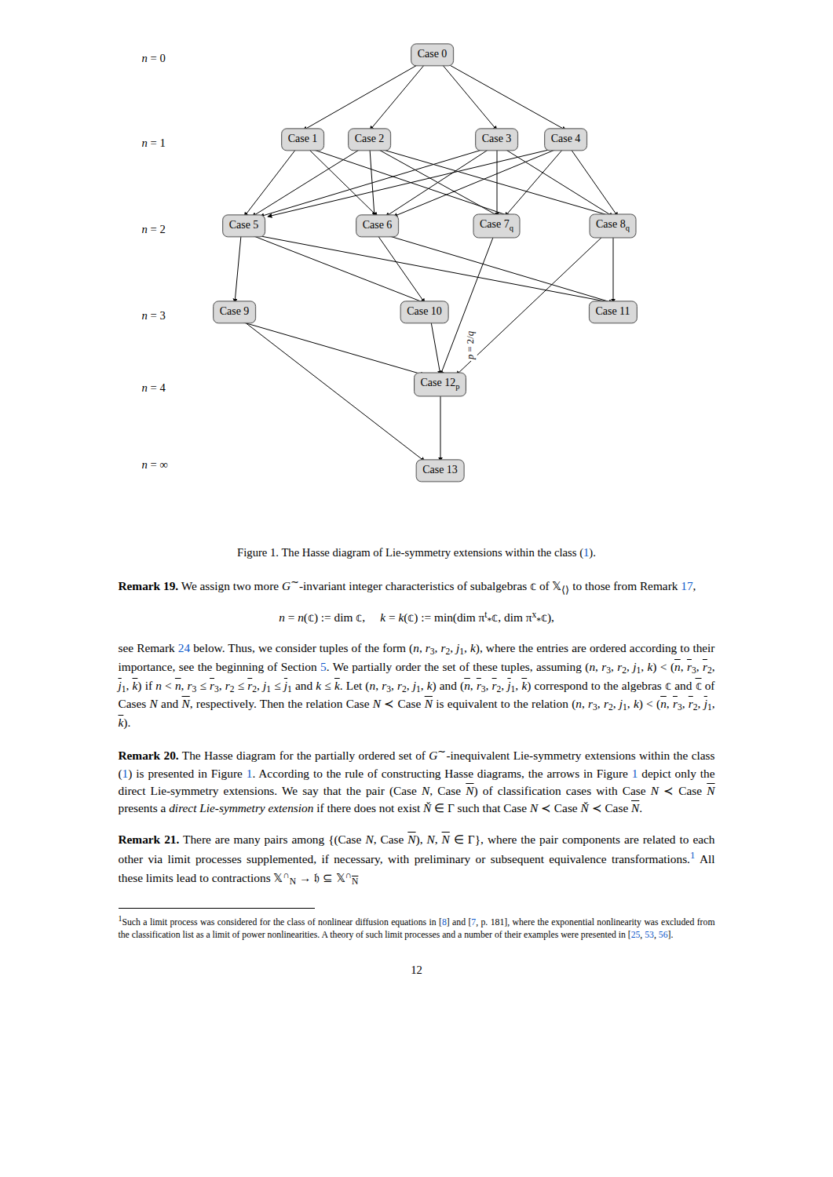n = 0
n = 1
n = 2
n = 3
n = 4
n = ∞
Case 0
Case 1
Case 2
Case 3
Case 4
Case 5
Case 6
Case 7q
Case 8q
Case 9
Case 10
Case 11
Case 12p
Case 13
p = 2/q
Figure 1. The Hasse diagram of Lie-symmetry extensions within the class (1).
Remark 19. We assign two more G∼-invariant integer characteristics of subalgebras 𝕔 of 𝕏⟨⟩ to those from Remark 17,
n = n(𝕔) := dim 𝕔, k = k(𝕔) := min(dim πt*𝕔, dim πx*𝕔),
see Remark 24 below. Thus, we consider tuples of the form (n, r3, r2, j1, k), where the entries are ordered according to their importance, see the beginning of Section 5. We partially order the set of these tuples, assuming (n, r3, r2, j1, k) < (n, r3, r2, j1, k) if n < n, r3 ≤ r3, r2 ≤ r2, j1 ≤ j1 and k ≤ k. Let (n, r3, r2, j1, k) and (n, r3, r2, j1, k) correspond to the algebras 𝕔 and 𝕔 of Cases N and N, respectively. Then the relation Case N ≺ Case N is equivalent to the relation (n, r3, r2, j1, k) < (n, r3, r2, j1, k).
Remark 20. The Hasse diagram for the partially ordered set of G∼-inequivalent Lie-symmetry extensions within the class (1) is presented in Figure 1. According to the rule of constructing Hasse diagrams, the arrows in Figure 1 depict only the direct Lie-symmetry extensions. We say that the pair (Case N, Case N) of classification cases with Case N ≺ Case N presents a direct Lie-symmetry extension if there does not exist Ň ∈ Γ such that Case N ≺ Case Ň ≺ Case N.
Remark 21. There are many pairs among {(Case N, Case N), N, N ∈ Γ}, where the pair components are related to each other via limit processes supplemented, if necessary, with preliminary or subsequent equivalence transformations.1 All these limits lead to contractions 𝕏∩N → 𝔥 ⊆ 𝕏∩N
1Such a limit process was considered for the class of nonlinear diffusion equations in [8] and [7, p. 181], where the exponential nonlinearity was excluded from the classification list as a limit of power nonlinearities. A theory of such limit processes and a number of their examples were presented in [25, 53, 56].
12